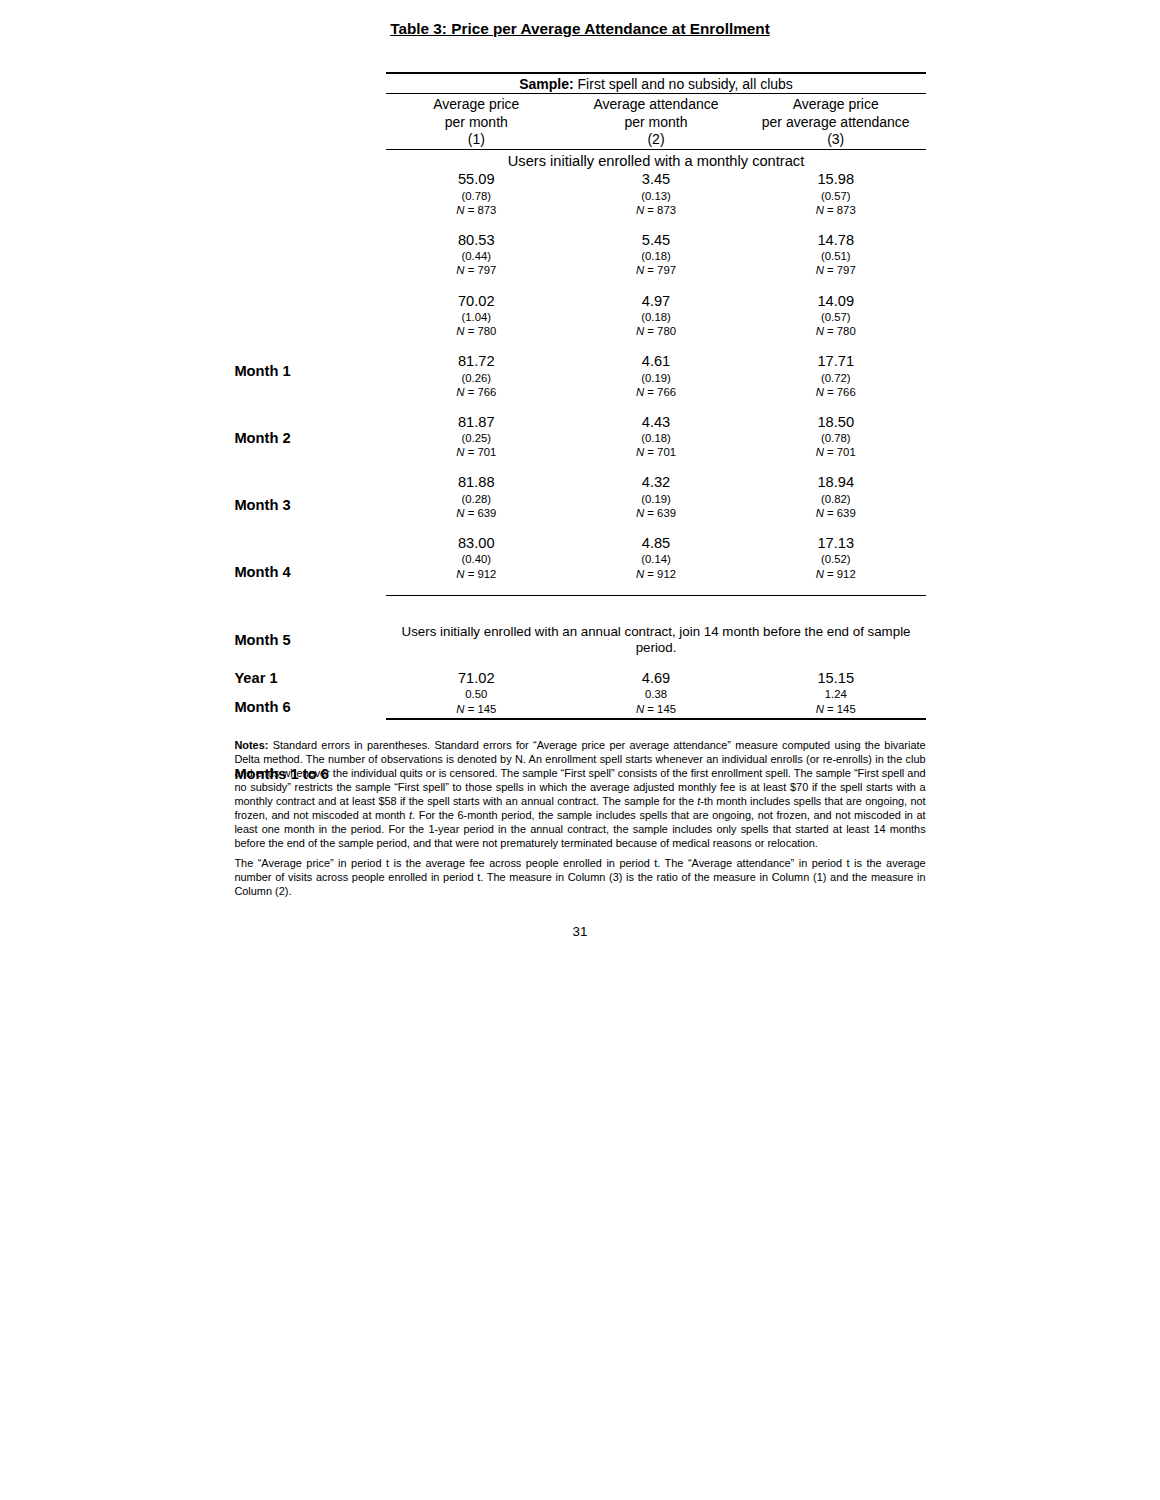Table 3: Price per Average Attendance at Enrollment
| Sample: First spell and no subsidy, all clubs |
| Average price | Average attendance | Average price |
| per month | per month | per average attendance |
| (1) | (2) | (3) |
| Users initially enrolled with a monthly contract |
| 55.09 | 3.45 | 15.98 |
| (0.78) | (0.13) | (0.57) |
| N = 873 | N = 873 | N = 873 |
| 80.53 | 5.45 | 14.78 |
| (0.44) | (0.18) | (0.51) |
| N = 797 | N = 797 | N = 797 |
| 70.02 | 4.97 | 14.09 |
| (1.04) | (0.18) | (0.57) |
| N = 780 | N = 780 | N = 780 |
| 81.72 | 4.61 | 17.71 |
| (0.26) | (0.19) | (0.72) |
| N = 766 | N = 766 | N = 766 |
| 81.87 | 4.43 | 18.50 |
| (0.25) | (0.18) | (0.78) |
| N = 701 | N = 701 | N = 701 |
| 81.88 | 4.32 | 18.94 |
| (0.28) | (0.19) | (0.82) |
| N = 639 | N = 639 | N = 639 |
| 83.00 | 4.85 | 17.13 |
| (0.40) | (0.14) | (0.52) |
| N = 912 | N = 912 | N = 912 |
Month 1
Month 2
Month 3
Month 4
Month 5
Month 6
Months 1 to 6
Users initially enrolled with an annual contract, join 14 month before the end of sample period.
| 71.02 | 4.69 | 15.15 |
| 0.50 | 0.38 | 1.24 |
| N = 145 | N = 145 | N = 145 |
Year 1
Notes: Standard errors in parentheses. Standard errors for “Average price per average attendance” measure computed using the bivariate Delta method. The number of observations is denoted by N. An enrollment spell starts whenever an individual enrolls (or re-enrolls) in the club and ends whenever the individual quits or is censored. The sample “First spell” consists of the first enrollment spell. The sample “First spell and no subsidy” restricts the sample “First spell” to those spells in which the average adjusted monthly fee is at least $70 if the spell starts with a monthly contract and at least $58 if the spell starts with an annual contract. The sample for the t-th month includes spells that are ongoing, not frozen, and not miscoded at month t. For the 6-month period, the sample includes spells that are ongoing, not frozen, and not miscoded in at least one month in the period. For the 1-year period in the annual contract, the sample includes only spells that started at least 14 months before the end of the sample period, and that were not prematurely terminated because of medical reasons or relocation.
The “Average price” in period t is the average fee across people enrolled in period t. The “Average attendance” in period t is the average number of visits across people enrolled in period t. The measure in Column (3) is the ratio of the measure in Column (1) and the measure in Column (2).
31